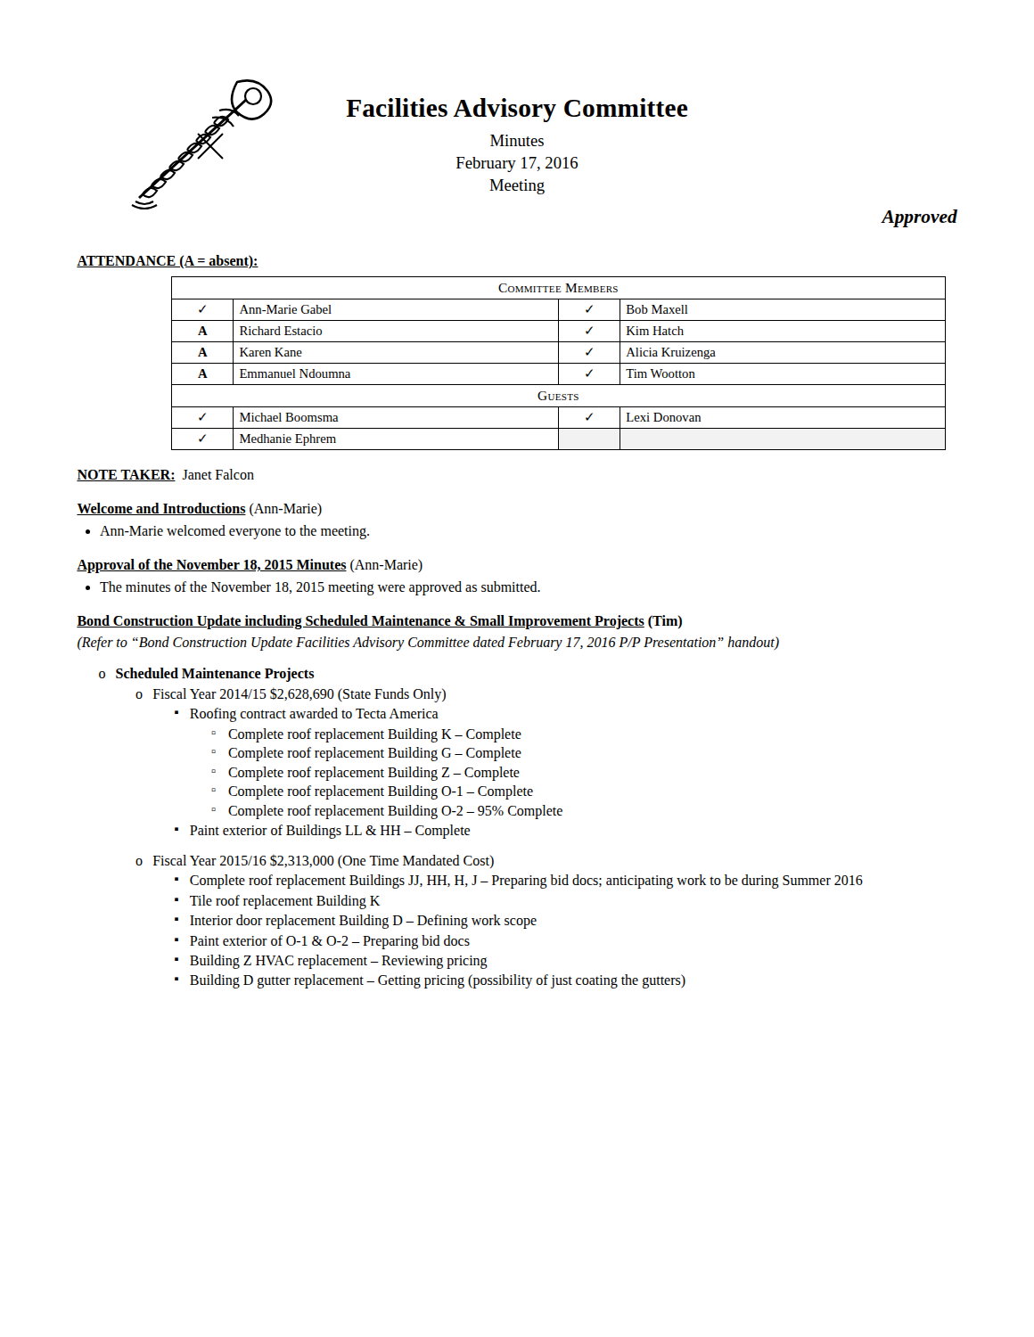Facilities Advisory Committee
Minutes
February 17, 2016
Meeting
Approved
ATTENDANCE (A = absent):
| Committee Members |
| --- |
| ✓ | Ann-Marie Gabel | ✓ | Bob Maxell |
| A | Richard Estacio | ✓ | Kim Hatch |
| A | Karen Kane | ✓ | Alicia Kruizenga |
| A | Emmanuel Ndoumna | ✓ | Tim Wootton |
| Guests |
| ✓ | Michael Boomsma | ✓ | Lexi Donovan |
| ✓ | Medhanie Ephrem | | |
NOTE TAKER: Janet Falcon
Welcome and Introductions
(Ann-Marie)
Ann-Marie welcomed everyone to the meeting.
Approval of the November 18, 2015 Minutes
(Ann-Marie)
The minutes of the November 18, 2015 meeting were approved as submitted.
Bond Construction Update including Scheduled Maintenance & Small Improvement Projects
(Tim)
(Refer to “Bond Construction Update Facilities Advisory Committee dated February 17, 2016 P/P Presentation” handout)
Scheduled Maintenance Projects
Fiscal Year 2014/15 $2,628,690 (State Funds Only)
Roofing contract awarded to Tecta America
Complete roof replacement Building K – Complete
Complete roof replacement Building G – Complete
Complete roof replacement Building Z – Complete
Complete roof replacement Building O-1 – Complete
Complete roof replacement Building O-2 – 95% Complete
Paint exterior of Buildings LL & HH – Complete
Fiscal Year 2015/16 $2,313,000 (One Time Mandated Cost)
Complete roof replacement Buildings JJ, HH, H, J – Preparing bid docs; anticipating work to be during Summer 2016
Tile roof replacement Building K
Interior door replacement Building D – Defining work scope
Paint exterior of O-1 & O-2 – Preparing bid docs
Building Z HVAC replacement – Reviewing pricing
Building D gutter replacement – Getting pricing (possibility of just coating the gutters)